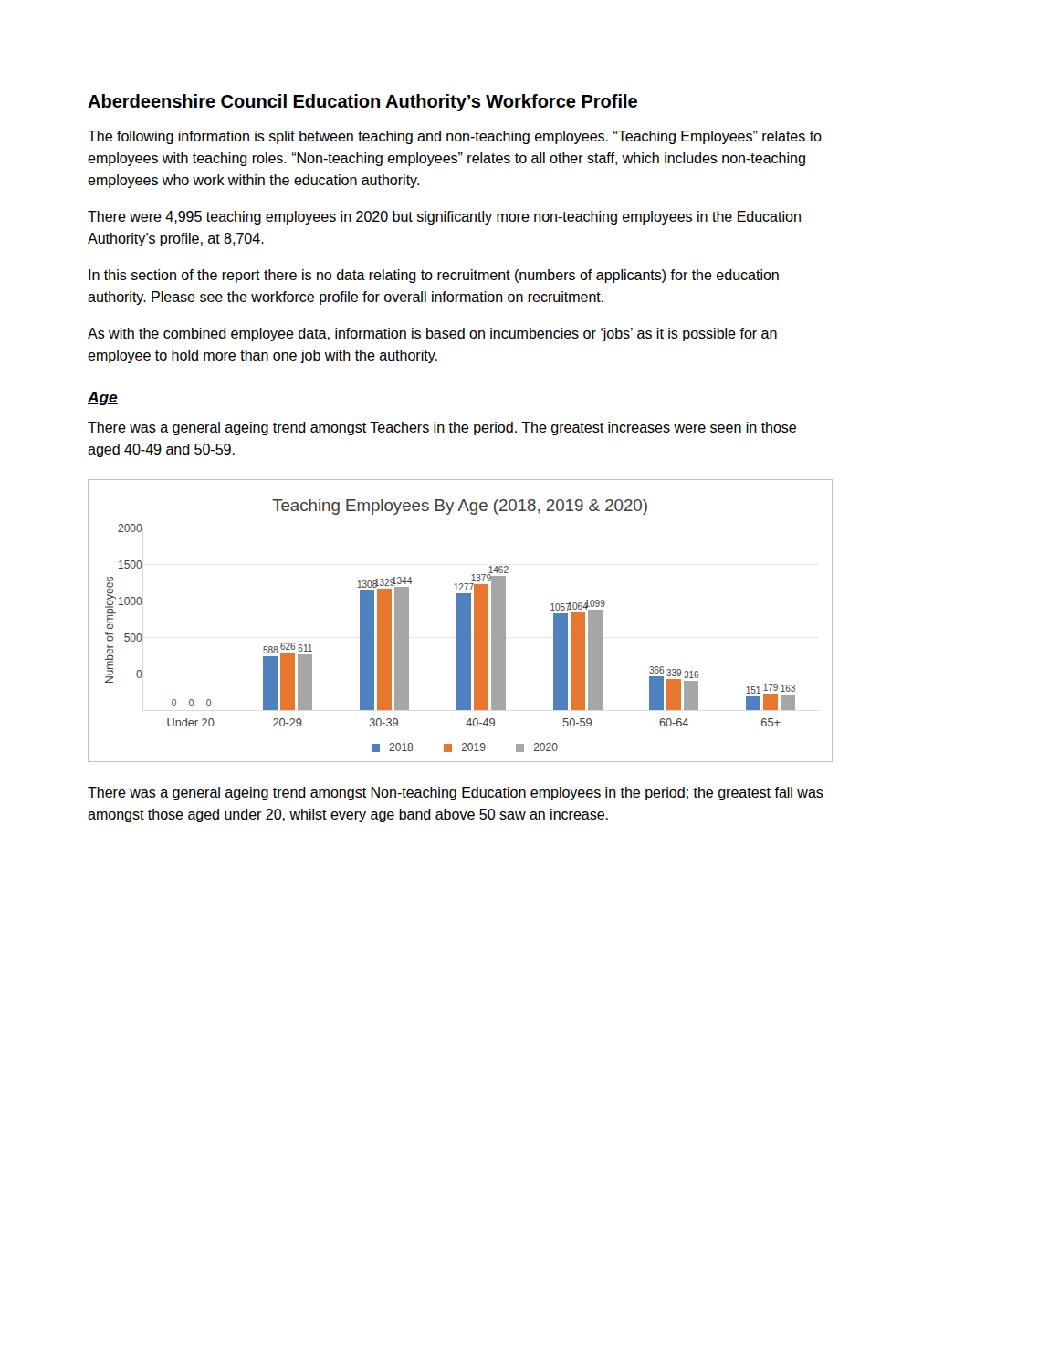Aberdeenshire Council Education Authority’s Workforce Profile
The following information is split between teaching and non-teaching employees. “Teaching Employees” relates to employees with teaching roles. “Non-teaching employees” relates to all other staff, which includes non-teaching employees who work within the education authority.
There were 4,995 teaching employees in 2020 but significantly more non-teaching employees in the Education Authority’s profile, at 8,704.
In this section of the report there is no data relating to recruitment (numbers of applicants) for the education authority. Please see the workforce profile for overall information on recruitment.
As with the combined employee data, information is based on incumbencies or ‘jobs’ as it is possible for an employee to hold more than one job with the authority.
Age
There was a general ageing trend amongst Teachers in the period. The greatest increases were seen in those aged 40-49 and 50-59.
Teaching Employees By Age (2018, 2019 & 2020)
| Number of employees | 2000 1500 1000 500 0 | 0 0 0 588 626 611 1308 1329 1344 1277 1379 1462 1057 1064 1099 366 339 316 151 179 163 |
| | Under 20 20-29 30-39 40-49 50-59 60-64 65+ |
2018 2019 2020
There was a general ageing trend amongst Non-teaching Education employees in the period; the greatest fall was amongst those aged under 20, whilst every age band above 50 saw an increase.